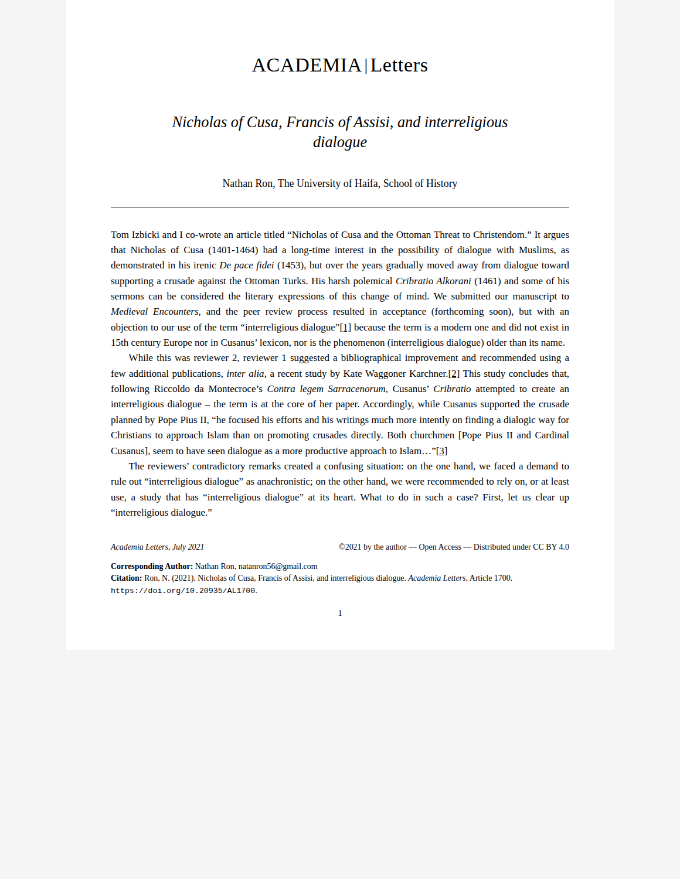ACADEMIA|Letters
Nicholas of Cusa, Francis of Assisi, and interreligious
dialogue
Nathan Ron, The University of Haifa, School of History
Tom Izbicki and I co-wrote an article titled “Nicholas of Cusa and the Ottoman Threat to Christendom.” It argues that Nicholas of Cusa (1401-1464) had a long-time interest in the possibility of dialogue with Muslims, as demonstrated in his irenic De pace fidei (1453), but over the years gradually moved away from dialogue toward supporting a crusade against the Ottoman Turks. His harsh polemical Cribratio Alkorani (1461) and some of his sermons can be considered the literary expressions of this change of mind. We submitted our manuscript to Medieval Encounters, and the peer review process resulted in acceptance (forthcoming soon), but with an objection to our use of the term “interreligious dialogue”[1] because the term is a modern one and did not exist in 15th century Europe nor in Cusanus’ lexicon, nor is the phenomenon (interreligious dialogue) older than its name.
While this was reviewer 2, reviewer 1 suggested a bibliographical improvement and recommended using a few additional publications, inter alia, a recent study by Kate Waggoner Karchner.[2] This study concludes that, following Riccoldo da Montecroce’s Contra legem Sarracenorum, Cusanus’ Cribratio attempted to create an interreligious dialogue – the term is at the core of her paper. Accordingly, while Cusanus supported the crusade planned by Pope Pius II, “he focused his efforts and his writings much more intently on finding a dialogic way for Christians to approach Islam than on promoting crusades directly. Both churchmen [Pope Pius II and Cardinal Cusanus], seem to have seen dialogue as a more productive approach to Islam…”[3]
The reviewers’ contradictory remarks created a confusing situation: on the one hand, we faced a demand to rule out “interreligious dialogue” as anachronistic; on the other hand, we were recommended to rely on, or at least use, a study that has “interreligious dialogue” at its heart. What to do in such a case? First, let us clear up “interreligious dialogue.”
Academia Letters, July 2021 ©2021 by the author — Open Access — Distributed under CC BY 4.0
Corresponding Author: Nathan Ron, natanron56@gmail.com
Citation: Ron, N. (2021). Nicholas of Cusa, Francis of Assisi, and interreligious dialogue. Academia Letters, Article 1700. https://doi.org/10.20935/AL1700.
1